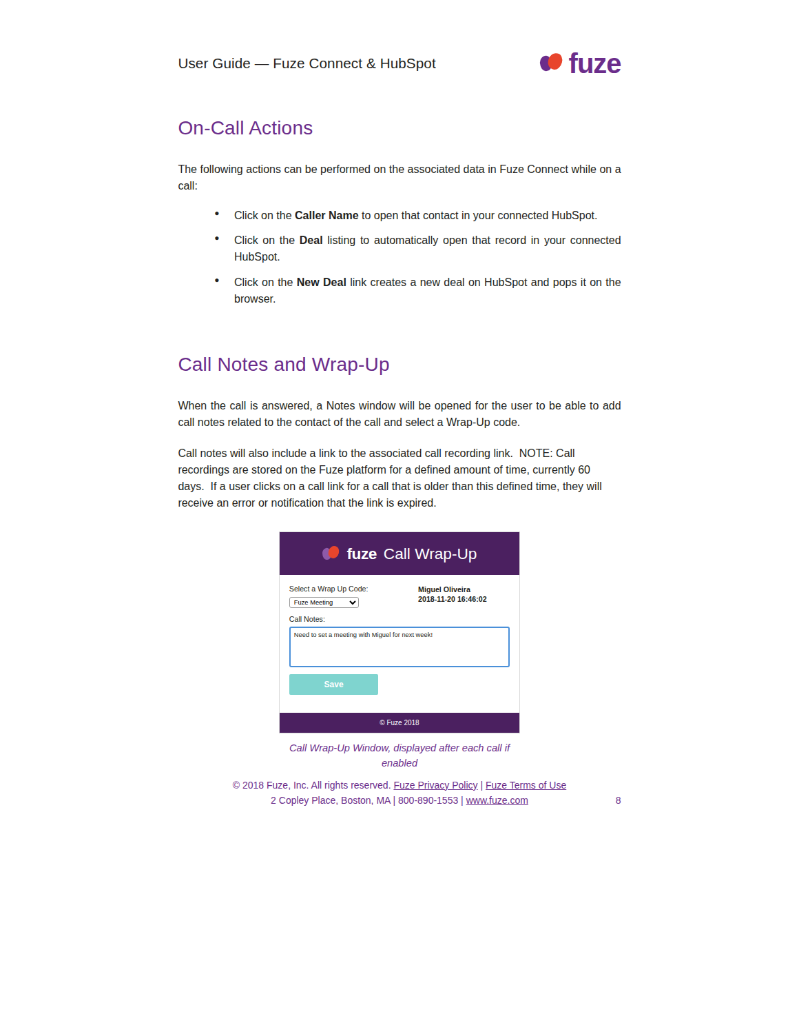User Guide — Fuze Connect & HubSpot
fuze
On-Call Actions
The following actions can be performed on the associated data in Fuze Connect while on a call:
Click on the Caller Name to open that contact in your connected HubSpot.
Click on the Deal listing to automatically open that record in your connected HubSpot.
Click on the New Deal link creates a new deal on HubSpot and pops it on the browser.
Call Notes and Wrap-Up
When the call is answered, a Notes window will be opened for the user to be able to add call notes related to the contact of the call and select a Wrap-Up code.
Call notes will also include a link to the associated call recording link. NOTE: Call recordings are stored on the Fuze platform for a defined amount of time, currently 60 days. If a user clicks on a call link for a call that is older than this defined time, they will receive an error or notification that the link is expired.
fuze Call Wrap-Up
Select a Wrap Up Code:
Fuze Meeting
Miguel Oliveira
2018-11-20 16:46:02
Call Notes:
Need to set a meeting with Miguel for next week!
Save
© Fuze 2018
Call Wrap-Up Window, displayed after each call if enabled
© 2018 Fuze, Inc. All rights reserved. Fuze Privacy Policy | Fuze Terms of Use
2 Copley Place, Boston, MA | 800-890-1553 | www.fuze.com 8